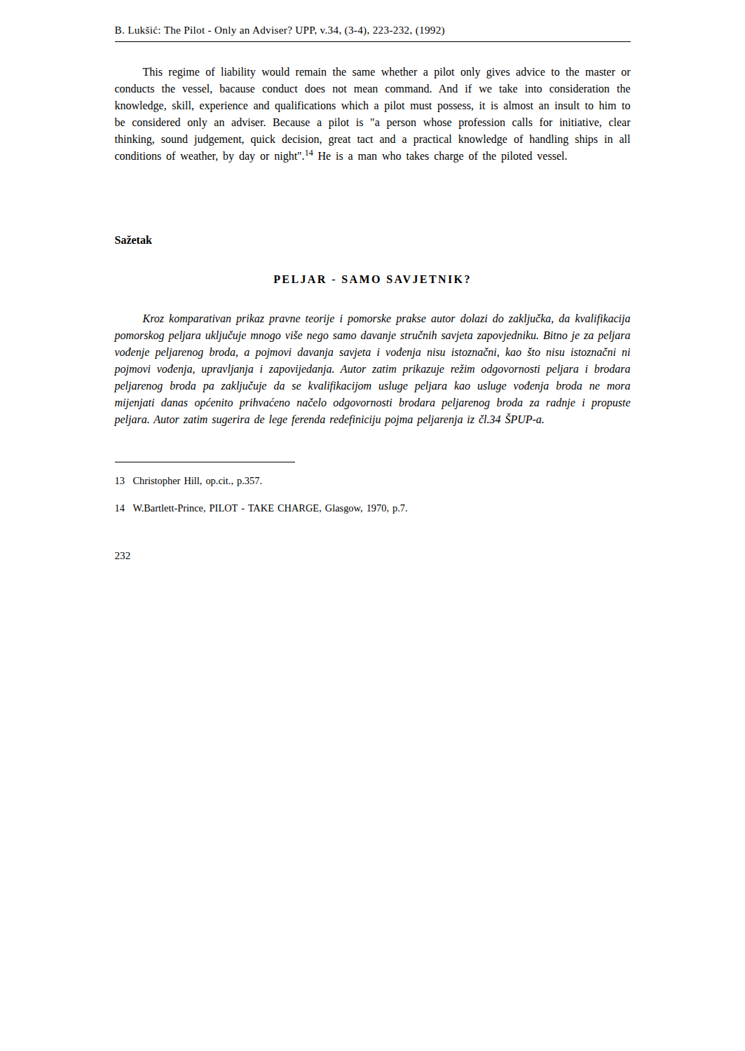B. Lukšić: The Pilot - Only an Adviser? UPP, v.34, (3-4), 223-232, (1992)
This regime of liability would remain the same whether a pilot only gives advice to the master or conducts the vessel, bacause conduct does not mean command. And if we take into consideration the knowledge, skill, experience and qualifications which a pilot must possess, it is almost an insult to him to be considered only an adviser. Because a pilot is "a person whose profession calls for initiative, clear thinking, sound judgement, quick decision, great tact and a practical knowledge of handling ships in all conditions of weather, by day or night".14 He is a man who takes charge of the piloted vessel.
Sažetak
PELJAR - SAMO SAVJETNIK?
Kroz komparativan prikaz pravne teorije i pomorske prakse autor dolazi do zaključka, da kvalifikacija pomorskog peljara uključuje mnogo više nego samo davanje stručnih savjeta zapovjedniku. Bitno je za peljara vođenje peljarenog broda, a pojmovi davanja savjeta i vođenja nisu istoznačni, kao što nisu istoznačni ni pojmovi vođenja, upravljanja i zapovijedanja. Autor zatim prikazuje režim odgovornosti peljara i brodara peljarenog broda pa zaključuje da se kvalifikacijom usluge peljara kao usluge vođenja broda ne mora mijenjati danas općenito prihvaćeno načelo odgovornosti brodara peljarenog broda za radnje i propuste peljara. Autor zatim sugerira de lege ferenda redefiniciju pojma peljarenja iz čl.34 ŠPUP-a.
13 Christopher Hill, op.cit., p.357.
14 W.Bartlett-Prince, PILOT - TAKE CHARGE, Glasgow, 1970, p.7.
232